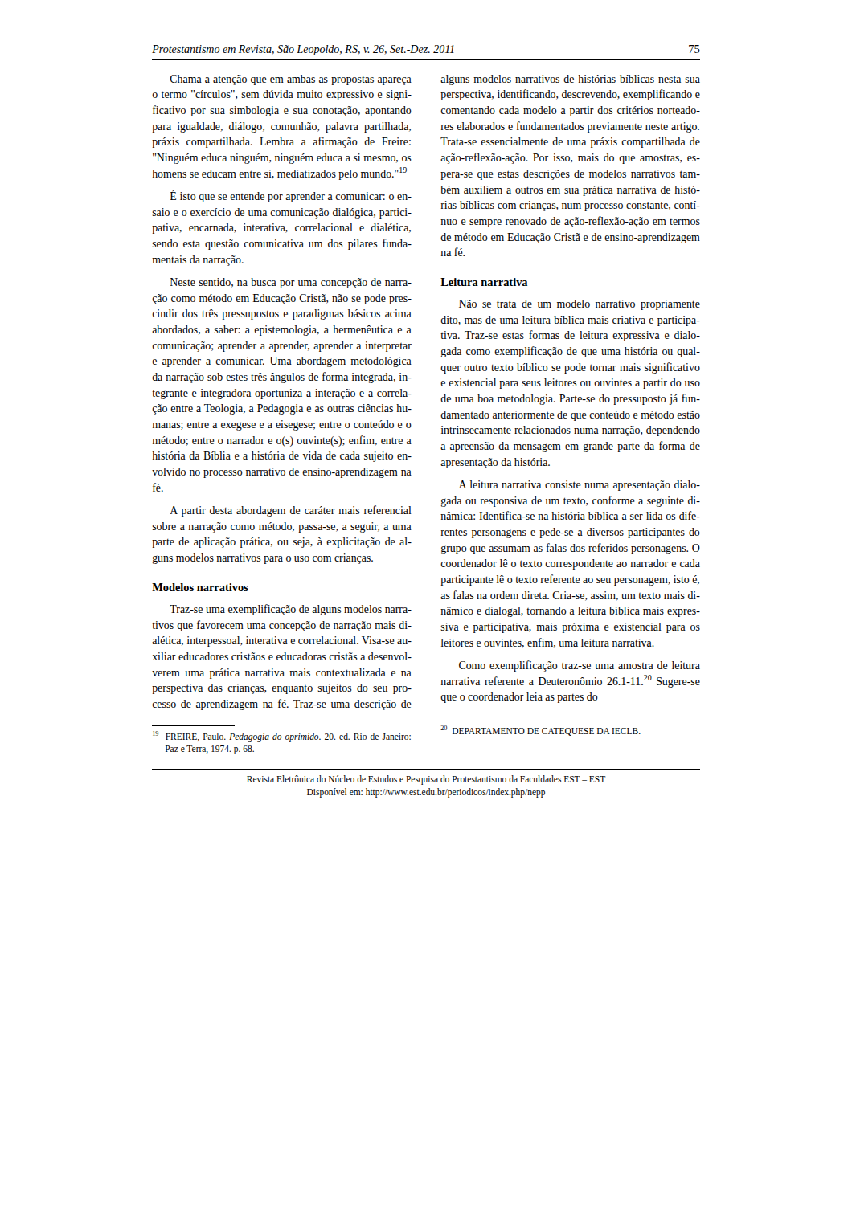Protestantismo em Revista, São Leopoldo, RS, v. 26, Set.-Dez. 2011 75
Chama a atenção que em ambas as propostas apareça o termo "círculos", sem dúvida muito expressivo e significativo por sua simbologia e sua conotação, apontando para igualdade, diálogo, comunhão, palavra partilhada, práxis compartilhada. Lembra a afirmação de Freire: "Ninguém educa ninguém, ninguém educa a si mesmo, os homens se educam entre si, mediatizados pelo mundo."19
É isto que se entende por aprender a comunicar: o ensaio e o exercício de uma comunicação dialógica, participativa, encarnada, interativa, correlacional e dialética, sendo esta questão comunicativa um dos pilares fundamentais da narração.
Neste sentido, na busca por uma concepção de narração como método em Educação Cristã, não se pode prescindir dos três pressupostos e paradigmas básicos acima abordados, a saber: a epistemologia, a hermenêutica e a comunicação; aprender a aprender, aprender a interpretar e aprender a comunicar. Uma abordagem metodológica da narração sob estes três ângulos de forma integrada, integrante e integradora oportuniza a interação e a correlação entre a Teologia, a Pedagogia e as outras ciências humanas; entre a exegese e a eisegese; entre o conteúdo e o método; entre o narrador e o(s) ouvinte(s); enfim, entre a história da Bíblia e a história de vida de cada sujeito envolvido no processo narrativo de ensino-aprendizagem na fé.
A partir desta abordagem de caráter mais referencial sobre a narração como método, passa-se, a seguir, a uma parte de aplicação prática, ou seja, à explicitação de alguns modelos narrativos para o uso com crianças.
Modelos narrativos
Traz-se uma exemplificação de alguns modelos narrativos que favorecem uma concepção de narração mais dialética, interpessoal, interativa e correlacional. Visa-se auxiliar educadores cristãos e educadoras cristãs a desenvolverem uma prática narrativa mais contextualizada e na perspectiva das crianças, enquanto sujeitos do seu processo de aprendizagem na fé. Traz-se uma descrição de alguns modelos narrativos de histórias bíblicas nesta sua perspectiva, identificando, descrevendo, exemplificando e comentando cada modelo a partir dos critérios norteadores elaborados e fundamentados previamente neste artigo. Trata-se essencialmente de uma práxis compartilhada de ação-reflexão-ação. Por isso, mais do que amostras, espera-se que estas descrições de modelos narrativos também auxiliem a outros em sua prática narrativa de histórias bíblicas com crianças, num processo constante, contínuo e sempre renovado de ação-reflexão-ação em termos de método em Educação Cristã e de ensino-aprendizagem na fé.
Leitura narrativa
Não se trata de um modelo narrativo propriamente dito, mas de uma leitura bíblica mais criativa e participativa. Traz-se estas formas de leitura expressiva e dialogada como exemplificação de que uma história ou qualquer outro texto bíblico se pode tornar mais significativo e existencial para seus leitores ou ouvintes a partir do uso de uma boa metodologia. Parte-se do pressuposto já fundamentado anteriormente de que conteúdo e método estão intrinsecamente relacionados numa narração, dependendo a apreensão da mensagem em grande parte da forma de apresentação da história.
A leitura narrativa consiste numa apresentação dialogada ou responsiva de um texto, conforme a seguinte dinâmica: Identifica-se na história bíblica a ser lida os diferentes personagens e pede-se a diversos participantes do grupo que assumam as falas dos referidos personagens. O coordenador lê o texto correspondente ao narrador e cada participante lê o texto referente ao seu personagem, isto é, as falas na ordem direta. Cria-se, assim, um texto mais dinâmico e dialogal, tornando a leitura bíblica mais expressiva e participativa, mais próxima e existencial para os leitores e ouvintes, enfim, uma leitura narrativa.
Como exemplificação traz-se uma amostra de leitura narrativa referente a Deuteronômio 26.1-11.20 Sugere-se que o coordenador leia as partes do
19 FREIRE, Paulo. Pedagogia do oprimido. 20. ed. Rio de Janeiro: Paz e Terra, 1974. p. 68.
20 DEPARTAMENTO DE CATEQUESE DA IECLB.
Revista Eletrônica do Núcleo de Estudos e Pesquisa do Protestantismo da Faculdades EST – EST
Disponível em: http://www.est.edu.br/periodicos/index.php/nepp